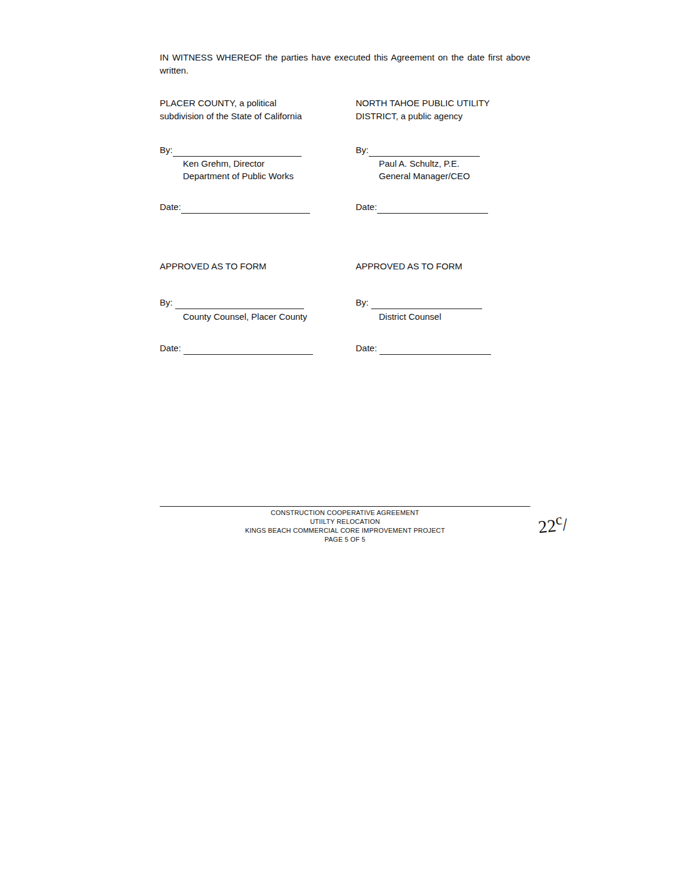IN WITNESS WHEREOF the parties have executed this Agreement on the date first above written.
| PLACER COUNTY, a political subdivision of the State of California By: Ken Grehm, Director Department of Public Works Date: | NORTH TAHOE PUBLIC UTILITY DISTRICT, a public agency By: Paul A. Schultz, P.E. General Manager/CEO Date: |
| APPROVED AS TO FORM By: County Counsel, Placer County Date: | APPROVED AS TO FORM By: District Counsel Date: |
CONSTRUCTION COOPERATIVE AGREEMENT
UTIILTY RELOCATION
KINGS BEACH COMMERCIAL CORE IMPROVEMENT PROJECT
PAGE 5 OF 5
22c/